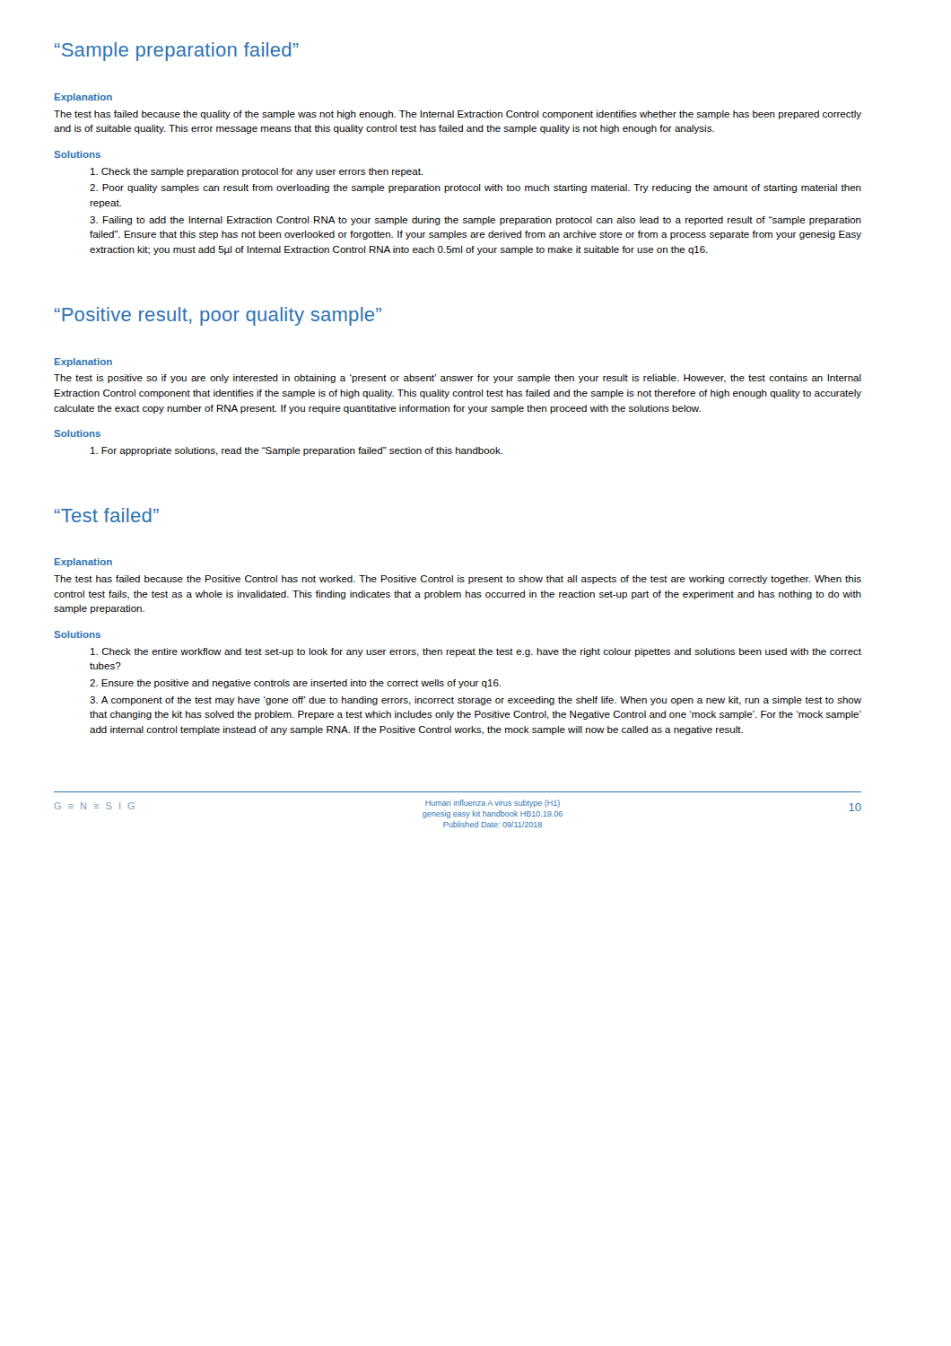“Sample preparation failed”
Explanation
The test has failed because the quality of the sample was not high enough. The Internal Extraction Control component identifies whether the sample has been prepared correctly and is of suitable quality. This error message means that this quality control test has failed and the sample quality is not high enough for analysis.
Solutions
1. Check the sample preparation protocol for any user errors then repeat.
2. Poor quality samples can result from overloading the sample preparation protocol with too much starting material. Try reducing the amount of starting material then repeat.
3. Failing to add the Internal Extraction Control RNA to your sample during the sample preparation protocol can also lead to a reported result of “sample preparation failed”. Ensure that this step has not been overlooked or forgotten. If your samples are derived from an archive store or from a process separate from your genesig Easy extraction kit; you must add 5µl of Internal Extraction Control RNA into each 0.5ml of your sample to make it suitable for use on the q16.
“Positive result, poor quality sample”
Explanation
The test is positive so if you are only interested in obtaining a ‘present or absent’ answer for your sample then your result is reliable. However, the test contains an Internal Extraction Control component that identifies if the sample is of high quality. This quality control test has failed and the sample is not therefore of high enough quality to accurately calculate the exact copy number of RNA present. If you require quantitative information for your sample then proceed with the solutions below.
Solutions
1. For appropriate solutions, read the “Sample preparation failed” section of this handbook.
“Test failed”
Explanation
The test has failed because the Positive Control has not worked. The Positive Control is present to show that all aspects of the test are working correctly together. When this control test fails, the test as a whole is invalidated. This finding indicates that a problem has occurred in the reaction set-up part of the experiment and has nothing to do with sample preparation.
Solutions
1. Check the entire workflow and test set-up to look for any user errors, then repeat the test e.g. have the right colour pipettes and solutions been used with the correct tubes?
2. Ensure the positive and negative controls are inserted into the correct wells of your q16.
3. A component of the test may have ‘gone off’ due to handing errors, incorrect storage or exceeding the shelf life. When you open a new kit, run a simple test to show that changing the kit has solved the problem. Prepare a test which includes only the Positive Control, the Negative Control and one ‘mock sample’. For the ‘mock sample’ add internal control template instead of any sample RNA. If the Positive Control works, the mock sample will now be called as a negative result.
G ≡ N ≡ S I G
Human influenza A virus subtype (H1)
genesig easy kit handbook HB10.19.06
Published Date: 09/11/2018
10